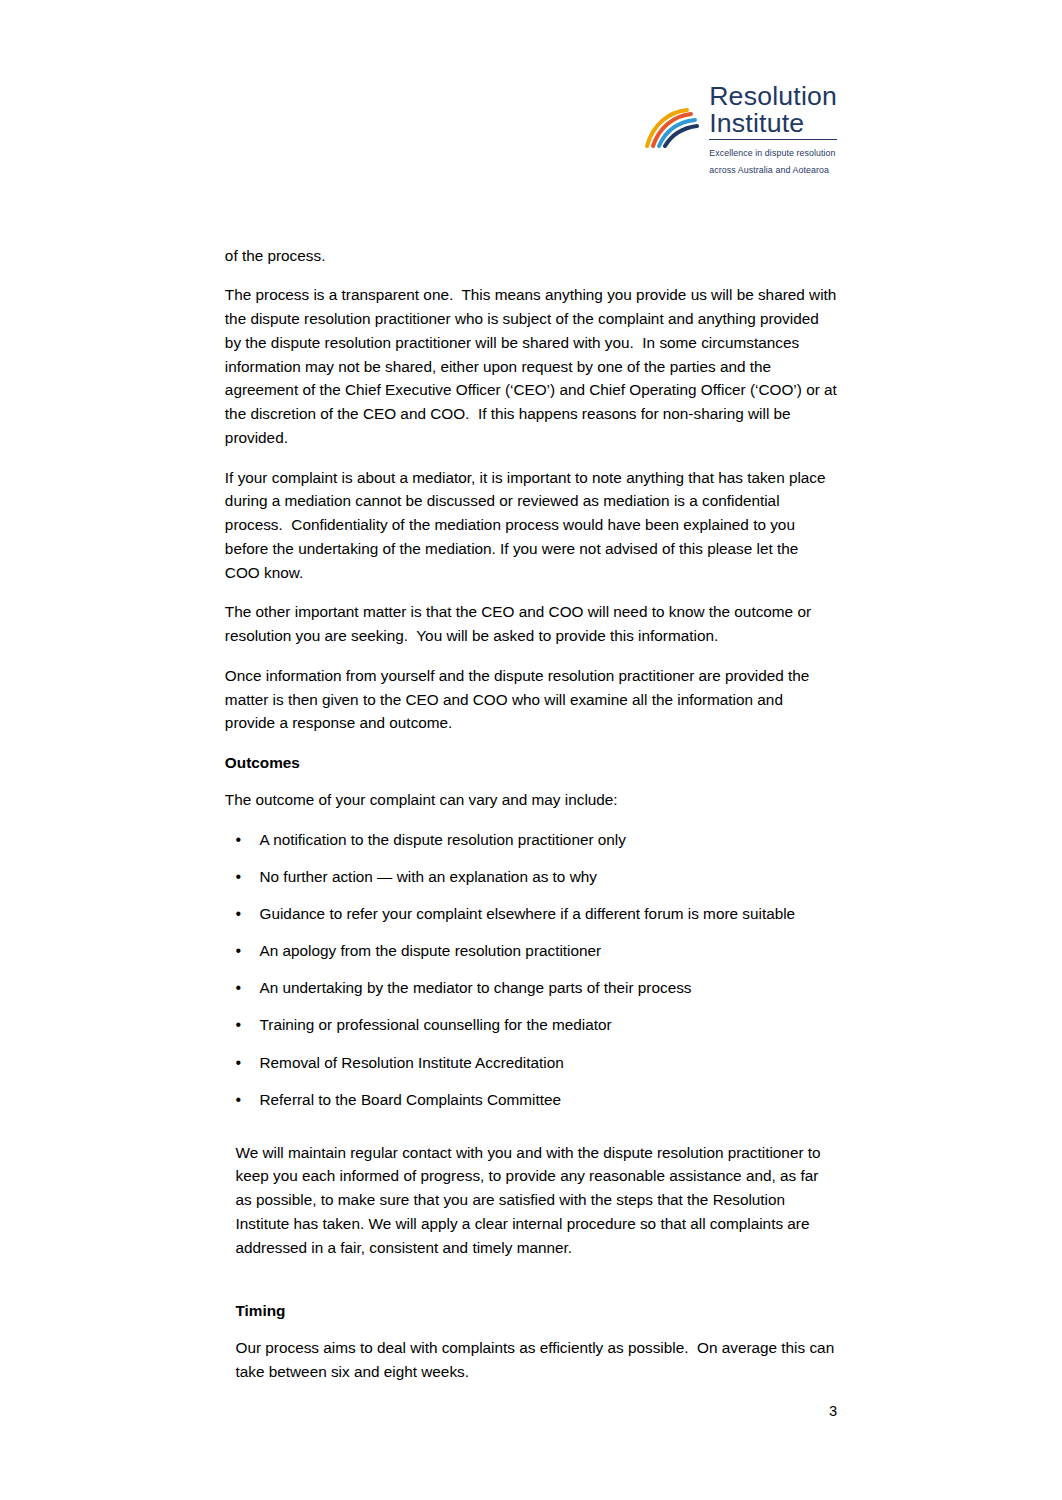ResolutionInstitute
Excellence in dispute resolution
across Australia and Aotearoa
of the process.
The process is a transparent one. This means anything you provide us will be shared with the dispute resolution practitioner who is subject of the complaint and anything provided by the dispute resolution practitioner will be shared with you. In some circumstances information may not be shared, either upon request by one of the parties and the agreement of the Chief Executive Officer (‘CEO’) and Chief Operating Officer (‘COO’) or at the discretion of the CEO and COO. If this happens reasons for non-sharing will be provided.
If your complaint is about a mediator, it is important to note anything that has taken place during a mediation cannot be discussed or reviewed as mediation is a confidential process. Confidentiality of the mediation process would have been explained to you before the undertaking of the mediation. If you were not advised of this please let the COO know.
The other important matter is that the CEO and COO will need to know the outcome or resolution you are seeking. You will be asked to provide this information.
Once information from yourself and the dispute resolution practitioner are provided the matter is then given to the CEO and COO who will examine all the information and provide a response and outcome.
Outcomes
The outcome of your complaint can vary and may include:
A notification to the dispute resolution practitioner only
No further action — with an explanation as to why
Guidance to refer your complaint elsewhere if a different forum is more suitable
An apology from the dispute resolution practitioner
An undertaking by the mediator to change parts of their process
Training or professional counselling for the mediator
Removal of Resolution Institute Accreditation
Referral to the Board Complaints Committee
We will maintain regular contact with you and with the dispute resolution practitioner to keep you each informed of progress, to provide any reasonable assistance and, as far as possible, to make sure that you are satisfied with the steps that the Resolution Institute has taken. We will apply a clear internal procedure so that all complaints are addressed in a fair, consistent and timely manner.
Timing
Our process aims to deal with complaints as efficiently as possible. On average this can take between six and eight weeks.
3